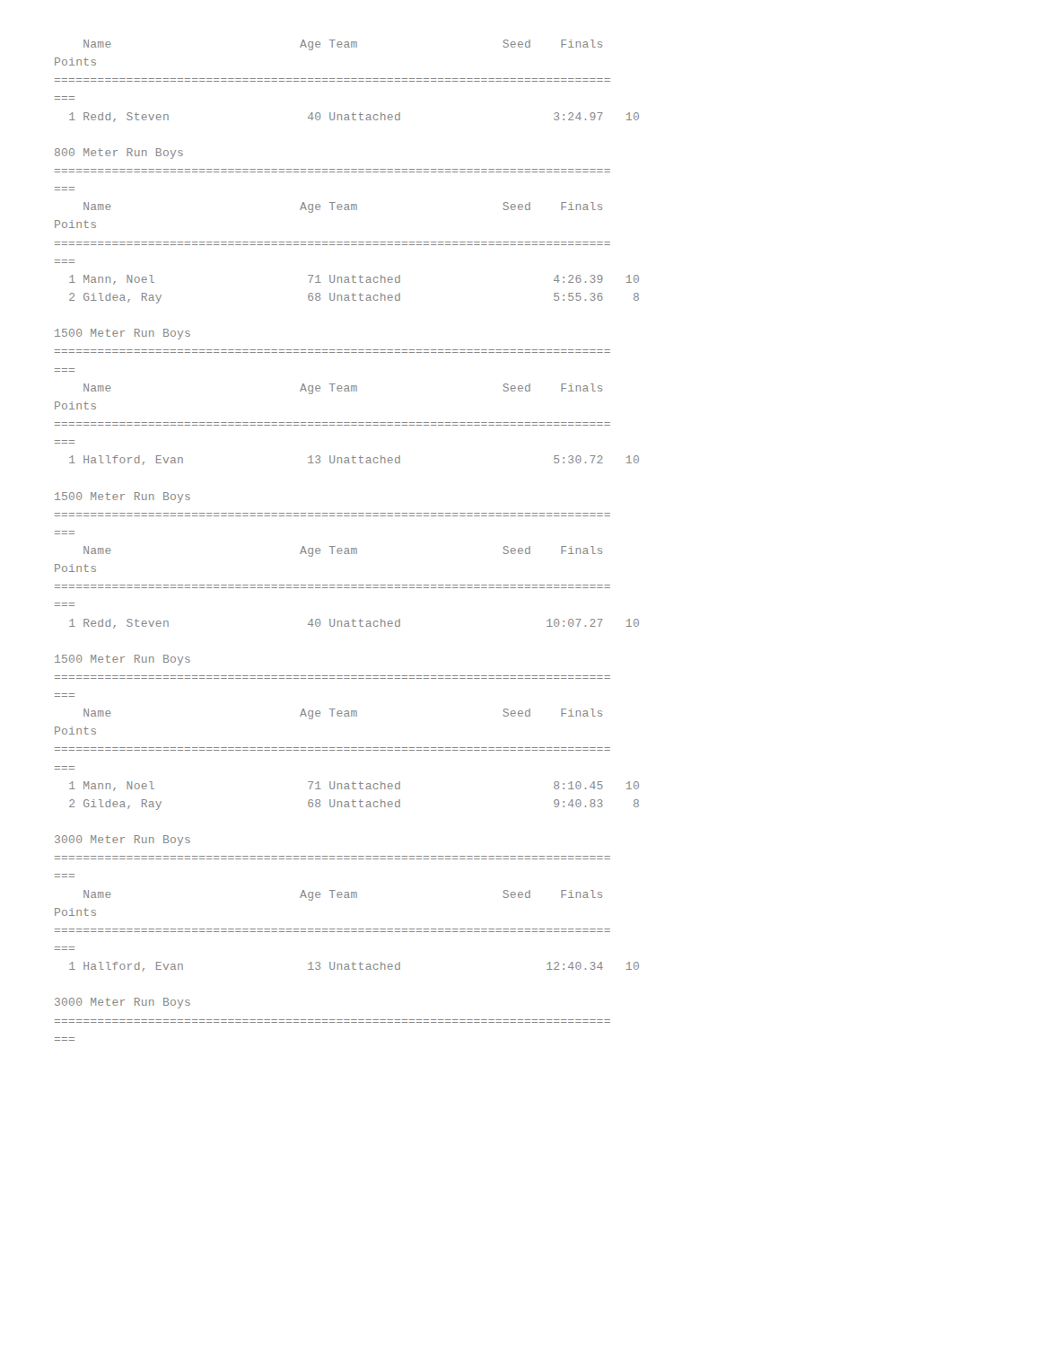Name                          Age Team                    Seed    Finals
Points
=============================================================================
===
  1 Redd, Steven                   40 Unattached                     3:24.97   10

800 Meter Run Boys
=============================================================================
===
    Name                          Age Team                    Seed    Finals
Points
=============================================================================
===
  1 Mann, Noel                     71 Unattached                     4:26.39   10
  2 Gildea, Ray                    68 Unattached                     5:55.36    8

1500 Meter Run Boys
=============================================================================
===
    Name                          Age Team                    Seed    Finals
Points
=============================================================================
===
  1 Hallford, Evan                 13 Unattached                     5:30.72   10

1500 Meter Run Boys
=============================================================================
===
    Name                          Age Team                    Seed    Finals
Points
=============================================================================
===
  1 Redd, Steven                   40 Unattached                    10:07.27   10

1500 Meter Run Boys
=============================================================================
===
    Name                          Age Team                    Seed    Finals
Points
=============================================================================
===
  1 Mann, Noel                     71 Unattached                     8:10.45   10
  2 Gildea, Ray                    68 Unattached                     9:40.83    8

3000 Meter Run Boys
=============================================================================
===
    Name                          Age Team                    Seed    Finals
Points
=============================================================================
===
  1 Hallford, Evan                 13 Unattached                    12:40.34   10

3000 Meter Run Boys
=============================================================================
===